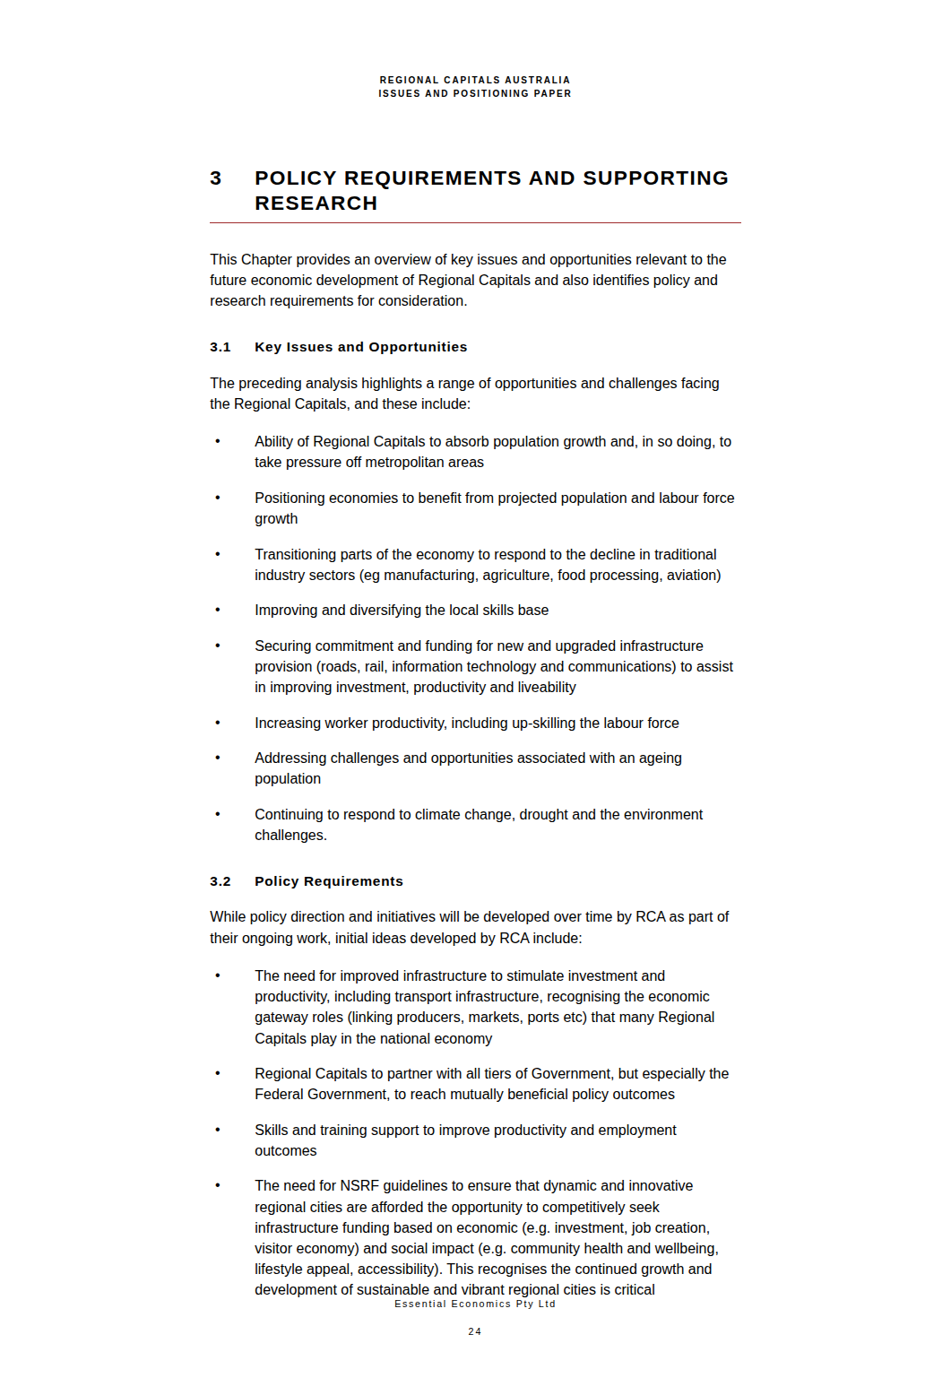REGIONAL CAPITALS AUSTRALIA
ISSUES AND POSITIONING PAPER
3 POLICY REQUIREMENTS AND SUPPORTING RESEARCH
This Chapter provides an overview of key issues and opportunities relevant to the future economic development of Regional Capitals and also identifies policy and research requirements for consideration.
3.1 Key Issues and Opportunities
The preceding analysis highlights a range of opportunities and challenges facing the Regional Capitals, and these include:
Ability of Regional Capitals to absorb population growth and, in so doing, to take pressure off metropolitan areas
Positioning economies to benefit from projected population and labour force growth
Transitioning parts of the economy to respond to the decline in traditional industry sectors (eg manufacturing, agriculture, food processing, aviation)
Improving and diversifying the local skills base
Securing commitment and funding for new and upgraded infrastructure provision (roads, rail, information technology and communications) to assist in improving investment, productivity and liveability
Increasing worker productivity, including up-skilling the labour force
Addressing challenges and opportunities associated with an ageing population
Continuing to respond to climate change, drought and the environment challenges.
3.2 Policy Requirements
While policy direction and initiatives will be developed over time by RCA as part of their ongoing work, initial ideas developed by RCA include:
The need for improved infrastructure to stimulate investment and productivity, including transport infrastructure, recognising the economic gateway roles (linking producers, markets, ports etc) that many Regional Capitals play in the national economy
Regional Capitals to partner with all tiers of Government, but especially the Federal Government, to reach mutually beneficial policy outcomes
Skills and training support to improve productivity and employment outcomes
The need for NSRF guidelines to ensure that dynamic and innovative regional cities are afforded the opportunity to competitively seek infrastructure funding based on economic (e.g. investment, job creation, visitor economy) and social impact (e.g. community health and wellbeing, lifestyle appeal, accessibility). This recognises the continued growth and development of sustainable and vibrant regional cities is critical
Essential Economics Pty Ltd
24